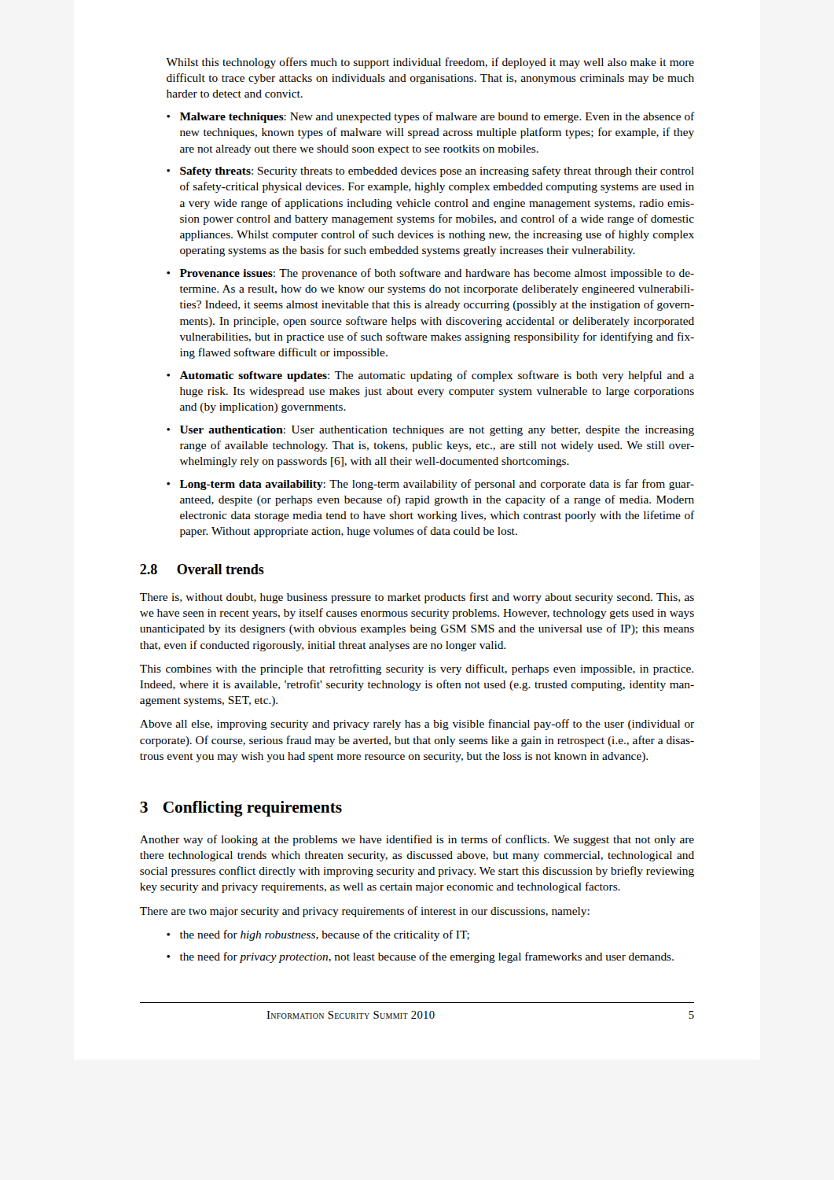Whilst this technology offers much to support individual freedom, if deployed it may well also make it more difficult to trace cyber attacks on individuals and organisations. That is, anonymous criminals may be much harder to detect and convict.
Malware techniques: New and unexpected types of malware are bound to emerge. Even in the absence of new techniques, known types of malware will spread across multiple platform types; for example, if they are not already out there we should soon expect to see rootkits on mobiles.
Safety threats: Security threats to embedded devices pose an increasing safety threat through their control of safety-critical physical devices. For example, highly complex embedded computing systems are used in a very wide range of applications including vehicle control and engine management systems, radio emission power control and battery management systems for mobiles, and control of a wide range of domestic appliances. Whilst computer control of such devices is nothing new, the increasing use of highly complex operating systems as the basis for such embedded systems greatly increases their vulnerability.
Provenance issues: The provenance of both software and hardware has become almost impossible to determine. As a result, how do we know our systems do not incorporate deliberately engineered vulnerabilities? Indeed, it seems almost inevitable that this is already occurring (possibly at the instigation of governments). In principle, open source software helps with discovering accidental or deliberately incorporated vulnerabilities, but in practice use of such software makes assigning responsibility for identifying and fixing flawed software difficult or impossible.
Automatic software updates: The automatic updating of complex software is both very helpful and a huge risk. Its widespread use makes just about every computer system vulnerable to large corporations and (by implication) governments.
User authentication: User authentication techniques are not getting any better, despite the increasing range of available technology. That is, tokens, public keys, etc., are still not widely used. We still overwhelmingly rely on passwords [6], with all their well-documented shortcomings.
Long-term data availability: The long-term availability of personal and corporate data is far from guaranteed, despite (or perhaps even because of) rapid growth in the capacity of a range of media. Modern electronic data storage media tend to have short working lives, which contrast poorly with the lifetime of paper. Without appropriate action, huge volumes of data could be lost.
2.8 Overall trends
There is, without doubt, huge business pressure to market products first and worry about security second. This, as we have seen in recent years, by itself causes enormous security problems. However, technology gets used in ways unanticipated by its designers (with obvious examples being GSM SMS and the universal use of IP); this means that, even if conducted rigorously, initial threat analyses are no longer valid.
This combines with the principle that retrofitting security is very difficult, perhaps even impossible, in practice. Indeed, where it is available, 'retrofit' security technology is often not used (e.g. trusted computing, identity management systems, SET, etc.).
Above all else, improving security and privacy rarely has a big visible financial pay-off to the user (individual or corporate). Of course, serious fraud may be averted, but that only seems like a gain in retrospect (i.e., after a disastrous event you may wish you had spent more resource on security, but the loss is not known in advance).
3 Conflicting requirements
Another way of looking at the problems we have identified is in terms of conflicts. We suggest that not only are there technological trends which threaten security, as discussed above, but many commercial, technological and social pressures conflict directly with improving security and privacy. We start this discussion by briefly reviewing key security and privacy requirements, as well as certain major economic and technological factors.
There are two major security and privacy requirements of interest in our discussions, namely:
the need for high robustness, because of the criticality of IT;
the need for privacy protection, not least because of the emerging legal frameworks and user demands.
Information Security Summit 2010 5